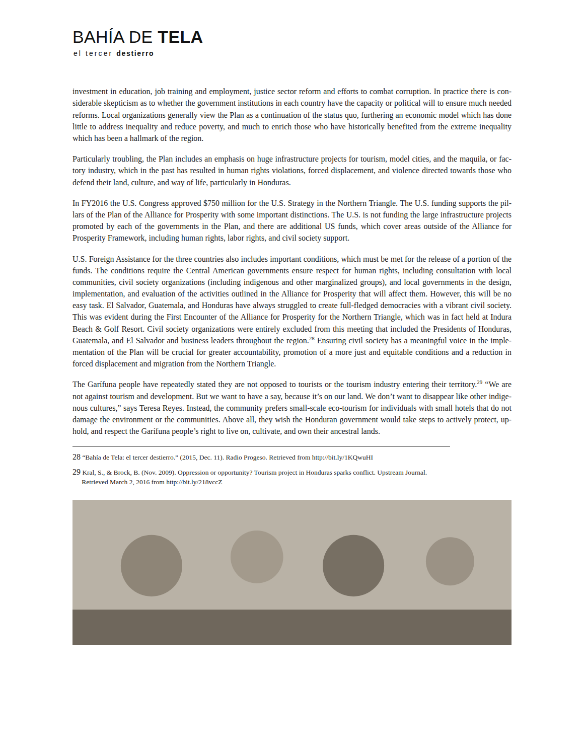BAHÍA DE TELA
el tercer destierro
investment in education, job training and employment, justice sector reform and efforts to combat corruption. In practice there is considerable skepticism as to whether the government institutions in each country have the capacity or political will to ensure much needed reforms. Local organizations generally view the Plan as a continuation of the status quo, furthering an economic model which has done little to address inequality and reduce poverty, and much to enrich those who have historically benefited from the extreme inequality which has been a hallmark of the region.
Particularly troubling, the Plan includes an emphasis on huge infrastructure projects for tourism, model cities, and the maquila, or factory industry, which in the past has resulted in human rights violations, forced displacement, and violence directed towards those who defend their land, culture, and way of life, particularly in Honduras.
In FY2016 the U.S. Congress approved $750 million for the U.S. Strategy in the Northern Triangle. The U.S. funding supports the pillars of the Plan of the Alliance for Prosperity with some important distinctions. The U.S. is not funding the large infrastructure projects promoted by each of the governments in the Plan, and there are additional US funds, which cover areas outside of the Alliance for Prosperity Framework, including human rights, labor rights, and civil society support.
U.S. Foreign Assistance for the three countries also includes important conditions, which must be met for the release of a portion of the funds. The conditions require the Central American governments ensure respect for human rights, including consultation with local communities, civil society organizations (including indigenous and other marginalized groups), and local governments in the design, implementation, and evaluation of the activities outlined in the Alliance for Prosperity that will affect them. However, this will be no easy task. El Salvador, Guatemala, and Honduras have always struggled to create full-fledged democracies with a vibrant civil society. This was evident during the First Encounter of the Alliance for Prosperity for the Northern Triangle, which was in fact held at Indura Beach & Golf Resort. Civil society organizations were entirely excluded from this meeting that included the Presidents of Honduras, Guatemala, and El Salvador and business leaders throughout the region.28 Ensuring civil society has a meaningful voice in the implementation of the Plan will be crucial for greater accountability, promotion of a more just and equitable conditions and a reduction in forced displacement and migration from the Northern Triangle.
The Garífuna people have repeatedly stated they are not opposed to tourists or the tourism industry entering their territory.29 “We are not against tourism and development. But we want to have a say, because it’s on our land. We don’t want to disappear like other indigenous cultures,” says Teresa Reyes. Instead, the community prefers small-scale eco-tourism for individuals with small hotels that do not damage the environment or the communities. Above all, they wish the Honduran government would take steps to actively protect, uphold, and respect the Garífuna people’s right to live on, cultivate, and own their ancestral lands.
28 “Bahía de Tela: el tercer destierro.” (2015, Dec. 11). Radio Progeso. Retrieved from http://bit.ly/1KQwuHI
29 Kral, S., & Brock, B. (Nov. 2009). Oppression or opportunity? Tourism project in Honduras sparks conflict. Upstream Journal. Retrieved March 2, 2016 from http://bit.ly/218vccZ